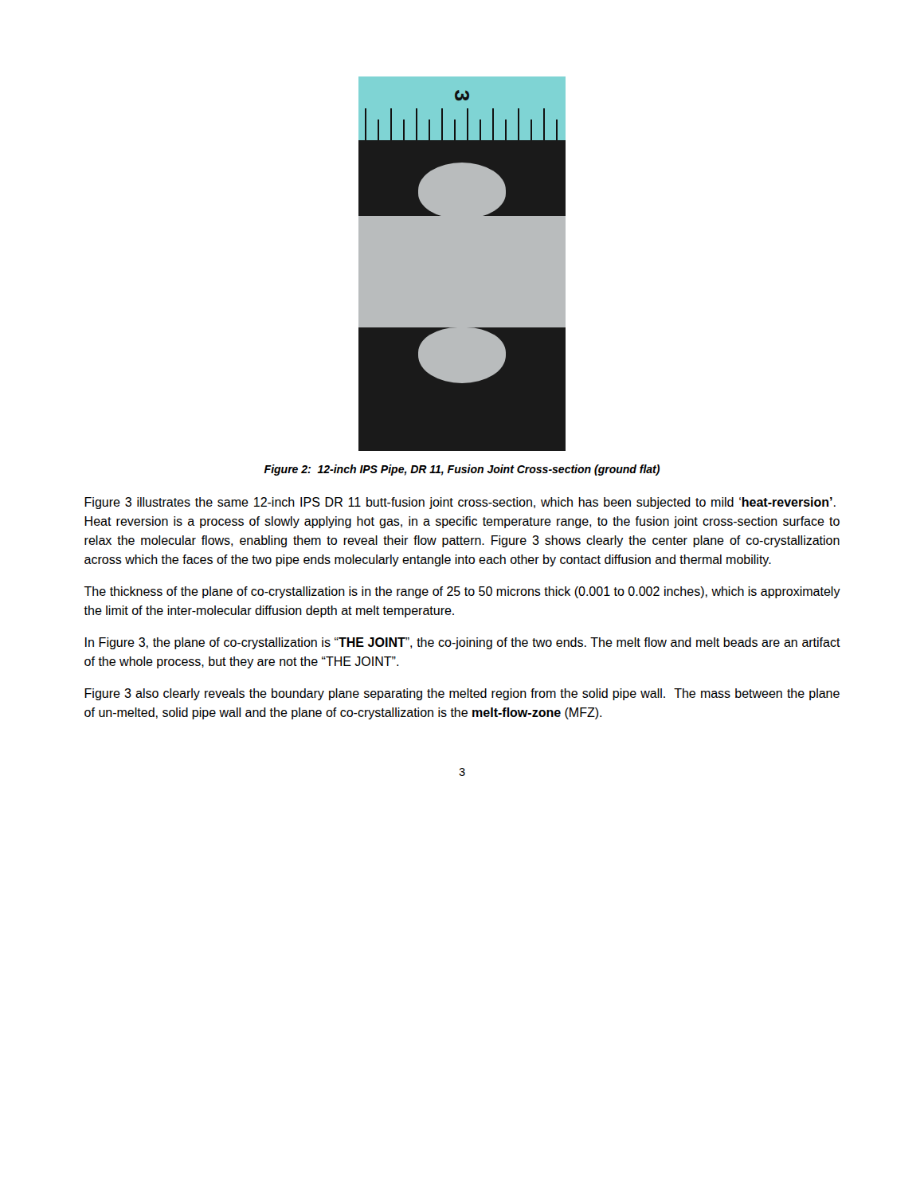3
Figure 2: 12-inch IPS Pipe, DR 11, Fusion Joint Cross-section (ground flat)
Figure 3 illustrates the same 12-inch IPS DR 11 butt-fusion joint cross-section, which has been subjected to mild ‘heat-reversion’. Heat reversion is a process of slowly applying hot gas, in a specific temperature range, to the fusion joint cross-section surface to relax the molecular flows, enabling them to reveal their flow pattern. Figure 3 shows clearly the center plane of co-crystallization across which the faces of the two pipe ends molecularly entangle into each other by contact diffusion and thermal mobility.
The thickness of the plane of co-crystallization is in the range of 25 to 50 microns thick (0.001 to 0.002 inches), which is approximately the limit of the inter-molecular diffusion depth at melt temperature.
In Figure 3, the plane of co-crystallization is “THE JOINT”, the co-joining of the two ends. The melt flow and melt beads are an artifact of the whole process, but they are not the “THE JOINT”.
Figure 3 also clearly reveals the boundary plane separating the melted region from the solid pipe wall. The mass between the plane of un-melted, solid pipe wall and the plane of co-crystallization is the melt-flow-zone (MFZ).
3